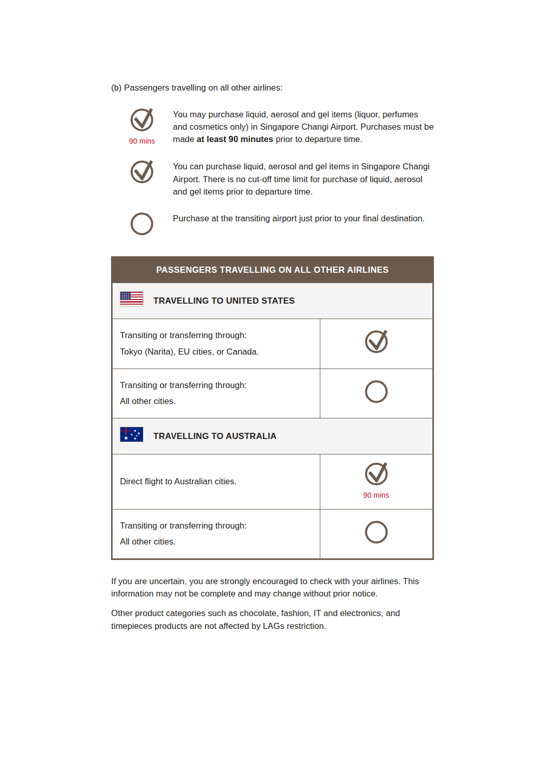(b) Passengers travelling on all other airlines:
90 mins
You may purchase liquid, aerosol and gel items (liquor, perfumes and cosmetics only) in Singapore Changi Airport. Purchases must be made at least 90 minutes prior to departure time.
You can purchase liquid, aerosol and gel items in Singapore Changi Airport. There is no cut-off time limit for purchase of liquid, aerosol and gel items prior to departure time.
Purchase at the transiting airport just prior to your final destination.
| PASSENGERS TRAVELLING ON ALL OTHER AIRLINES |
| --- |
| TRAVELLING TO UNITED STATES |
| Transiting or transferring through: Tokyo (Narita), EU cities, or Canada. | |
| Transiting or transferring through: All other cities. | |
| ★ ★ ★ ★ ★ ★ TRAVELLING TO AUSTRALIA |
| Direct flight to Australian cities. | 90 mins |
| Transiting or transferring through: All other cities. | |
If you are uncertain, you are strongly encouraged to check with your airlines. This information may not be complete and may change without prior notice.
Other product categories such as chocolate, fashion, IT and electronics, and timepieces products are not affected by LAGs restriction.